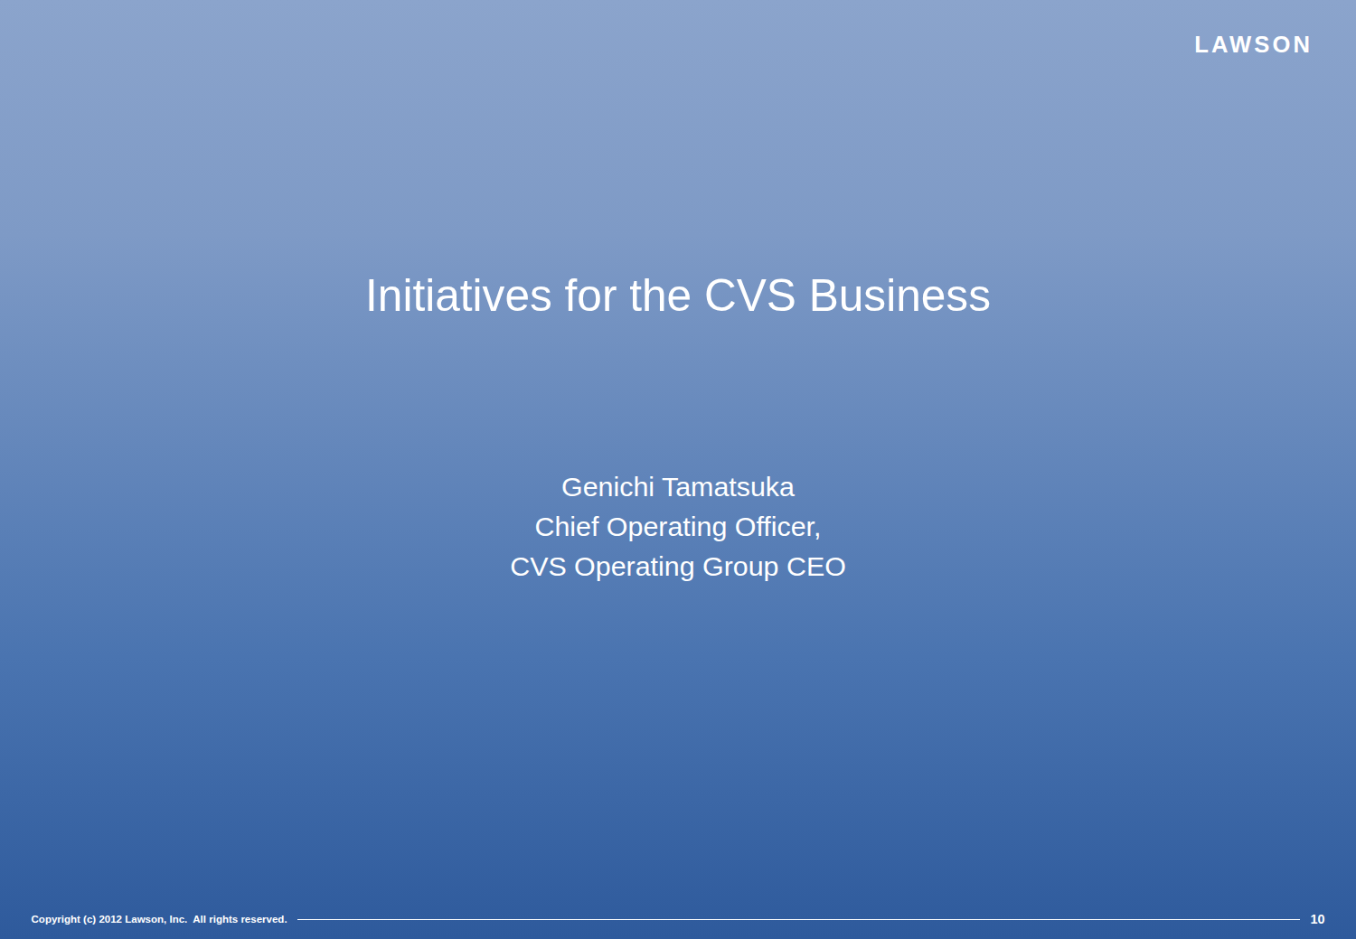LAWSON
Initiatives for the CVS Business
Genichi Tamatsuka Chief Operating Officer,
CVS Operating Group CEO
Copyright (c) 2012 Lawson, Inc. All rights reserved. 10